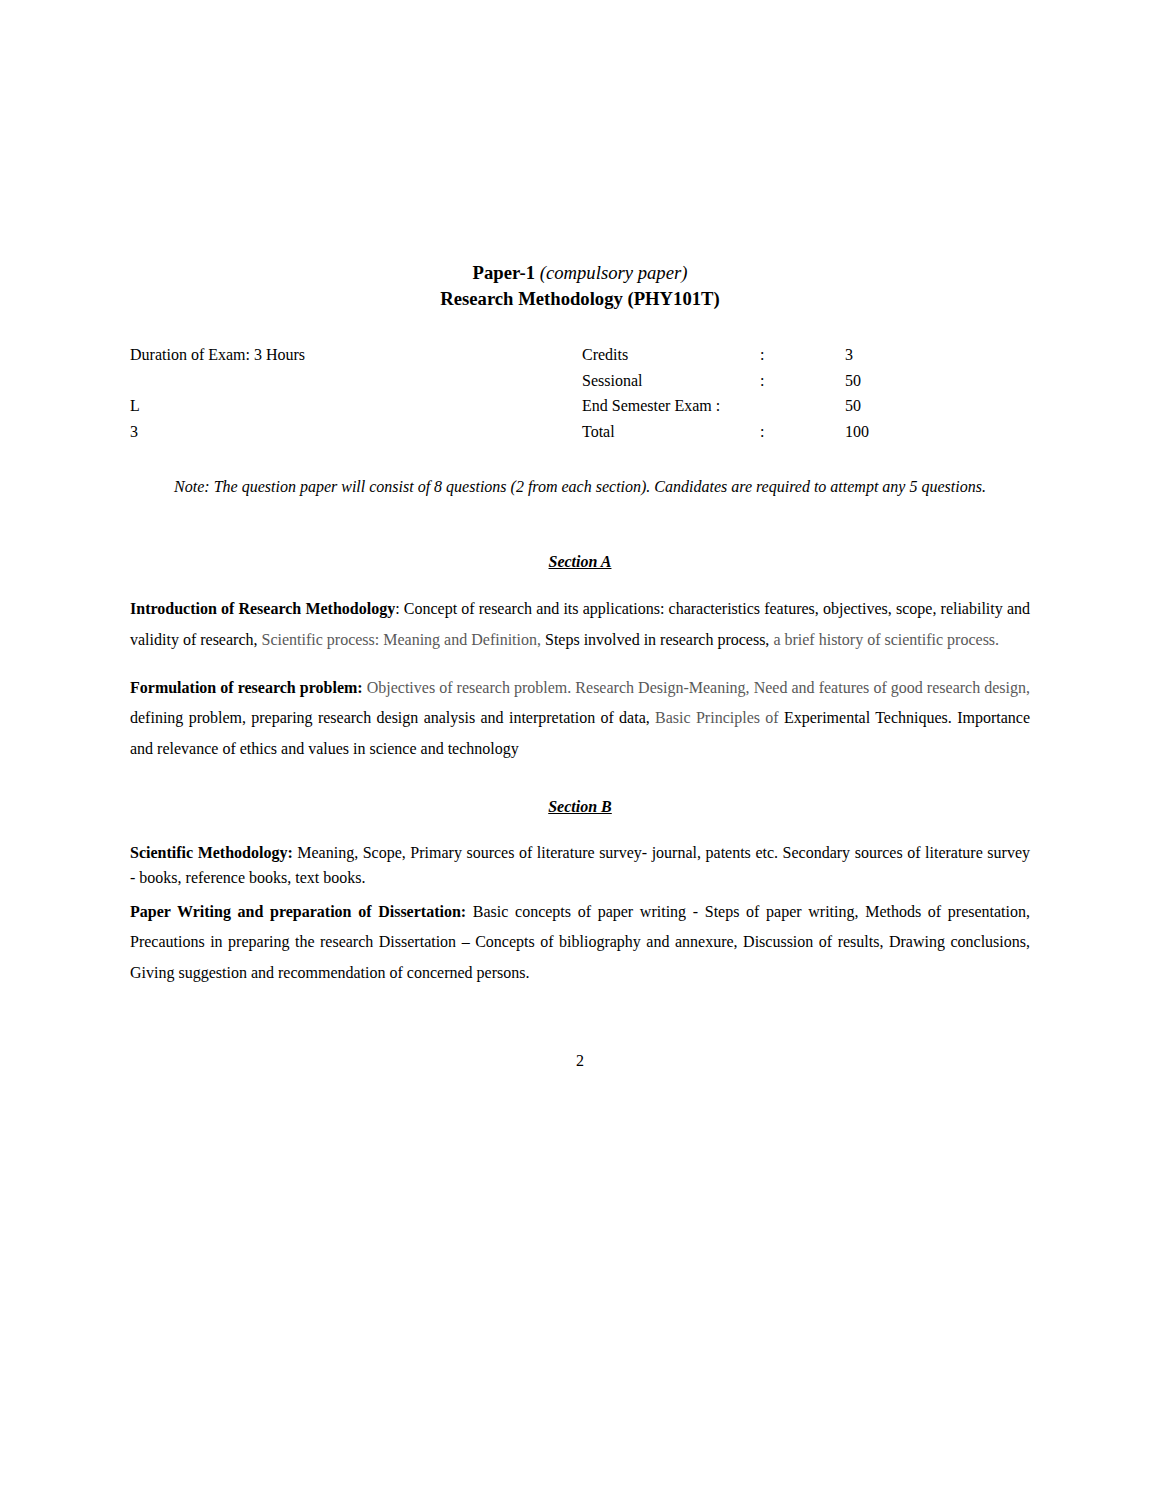Paper-1 (compulsory paper)
Research Methodology (PHY101T)
| Duration of Exam: 3 Hours | Credits | : | 3 |
| | Sessional | : | 50 |
| L | End Semester Exam : | | 50 |
| 3 | Total | : | 100 |
Note: The question paper will consist of 8 questions (2 from each section). Candidates are required to attempt any 5 questions.
Section A
Introduction of Research Methodology: Concept of research and its applications: characteristics features, objectives, scope, reliability and validity of research, Scientific process: Meaning and Definition, Steps involved in research process, a brief history of scientific process.
Formulation of research problem: Objectives of research problem. Research Design-Meaning, Need and features of good research design, defining problem, preparing research design analysis and interpretation of data, Basic Principles of Experimental Techniques. Importance and relevance of ethics and values in science and technology
Section B
Scientific Methodology: Meaning, Scope, Primary sources of literature survey- journal, patents etc. Secondary sources of literature survey - books, reference books, text books.
Paper Writing and preparation of Dissertation: Basic concepts of paper writing - Steps of paper writing, Methods of presentation, Precautions in preparing the research Dissertation – Concepts of bibliography and annexure, Discussion of results, Drawing conclusions, Giving suggestion and recommendation of concerned persons.
2